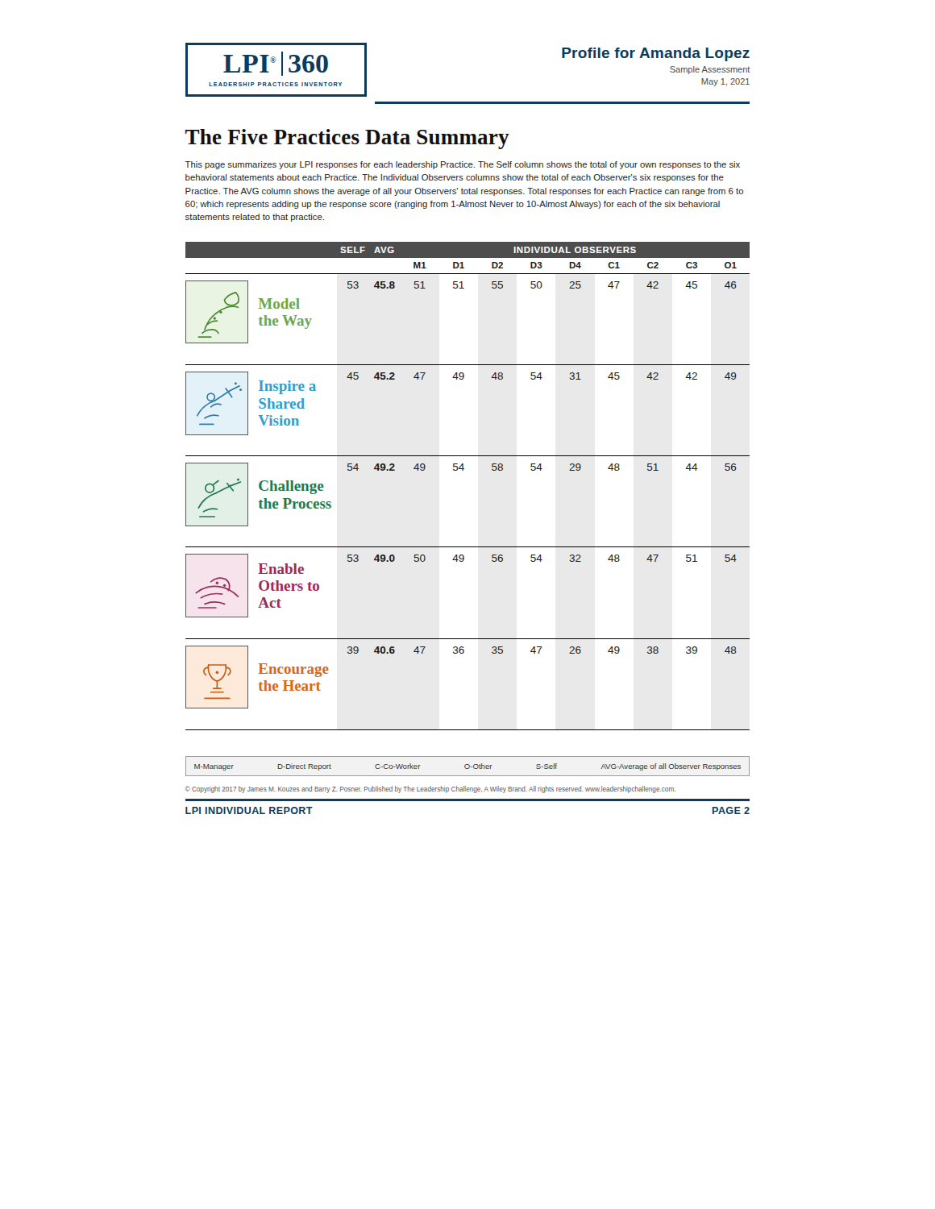LPI® 360
LEADERSHIP PRACTICES INVENTORY
Profile for Amanda Lopez
Sample Assessment
May 1, 2021
The Five Practices Data Summary
This page summarizes your LPI responses for each leadership Practice. The Self column shows the total of your own responses to the six behavioral statements about each Practice. The Individual Observers columns show the total of each Observer's six responses for the Practice. The AVG column shows the average of all your Observers' total responses. Total responses for each Practice can range from 6 to 60; which represents adding up the response score (ranging from 1-Almost Never to 10-Almost Always) for each of the six behavioral statements related to that practice.
| | SELF | AVG | INDIVIDUAL OBSERVERS |
| --- | --- | --- | --- |
| | | | M1 | D1 | D2 | D3 | D4 | C1 | C2 | C3 | O1 |
| Model the Way | 53 | 45.8 | 51 | 51 | 55 | 50 | 25 | 47 | 42 | 45 | 46 |
| Inspire a Shared Vision | 45 | 45.2 | 47 | 49 | 48 | 54 | 31 | 45 | 42 | 42 | 49 |
| Challenge the Process | 54 | 49.2 | 49 | 54 | 58 | 54 | 29 | 48 | 51 | 44 | 56 |
| Enable Others to Act | 53 | 49.0 | 50 | 49 | 56 | 54 | 32 | 48 | 47 | 51 | 54 |
| Encourage the Heart | 39 | 40.6 | 47 | 36 | 35 | 47 | 26 | 49 | 38 | 39 | 48 |
M-Manager D-Direct Report C-Co-Worker O-Other S-Self AVG-Average of all Observer Responses
© Copyright 2017 by James M. Kouzes and Barry Z. Posner. Published by The Leadership Challenge, A Wiley Brand. All rights reserved. www.leadershipchallenge.com.
LPI INDIVIDUAL REPORT PAGE 2